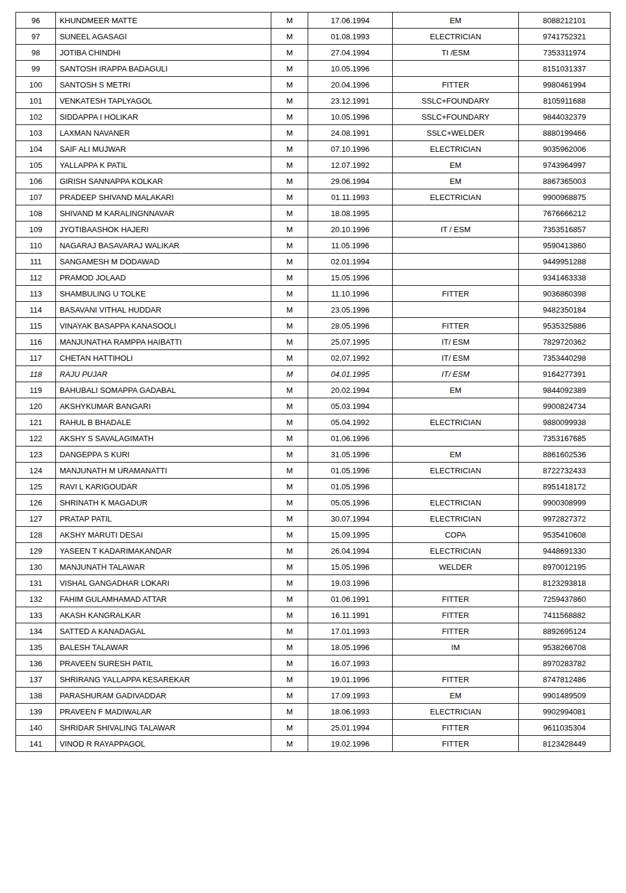| 96 | KHUNDMEER MATTE | M | 17.06.1994 | EM | 8088212101 |
| 97 | SUNEEL AGASAGI | M | 01.08.1993 | ELECTRICIAN | 9741752321 |
| 98 | JOTIBA CHINDHI | M | 27.04.1994 | TI /ESM | 7353311974 |
| 99 | SANTOSH IRAPPA BADAGULI | M | 10.05.1996 | | 8151031337 |
| 100 | SANTOSH S METRI | M | 20.04.1996 | FITTER | 9980461994 |
| 101 | VENKATESH TAPLYAGOL | M | 23.12.1991 | SSLC+FOUNDARY | 8105911688 |
| 102 | SIDDAPPA I HOLIKAR | M | 10.05.1996 | SSLC+FOUNDARY | 9844032379 |
| 103 | LAXMAN NAVANER | M | 24.08.1991 | SSLC+WELDER | 8880199466 |
| 104 | SAIF ALI MUJWAR | M | 07.10.1996 | ELECTRICIAN | 9035962006 |
| 105 | YALLAPPA K PATIL | M | 12.07.1992 | EM | 9743964997 |
| 106 | GIRISH SANNAPPA KOLKAR | M | 29.06.1994 | EM | 8867365003 |
| 107 | PRADEEP SHIVAND MALAKARI | M | 01.11.1993 | ELECTRICIAN | 9900968875 |
| 108 | SHIVAND M KARALINGNNAVAR | M | 18.08.1995 | | 7676666212 |
| 109 | JYOTIBAASHOK HAJERI | M | 20.10.1996 | IT / ESM | 7353516857 |
| 110 | NAGARAJ BASAVARAJ WALIKAR | M | 11.05.1996 | | 9590413860 |
| 111 | SANGAMESH M DODAWAD | M | 02.01.1994 | | 9449951288 |
| 112 | PRAMOD JOLAAD | M | 15.05.1996 | | 9341463338 |
| 113 | SHAMBULING U TOLKE | M | 11.10.1996 | FITTER | 9036860398 |
| 114 | BASAVANI VITHAL HUDDAR | M | 23.05.1996 | | 9482350184 |
| 115 | VINAYAK BASAPPA KANASOOLI | M | 28.05.1996 | FITTER | 9535325886 |
| 116 | MANJUNATHA RAMPPA HAIBATTI | M | 25.07.1995 | IT/ ESM | 7829720362 |
| 117 | CHETAN HATTIHOLI | M | 02.07.1992 | IT/ ESM | 7353440298 |
| 118 | RAJU PUJAR | M | 04.01.1995 | IT/ ESM | 9164277391 |
| 119 | BAHUBALI SOMAPPA GADABAL | M | 20.02.1994 | EM | 9844092389 |
| 120 | AKSHYKUMAR BANGARI | M | 05.03.1994 | | 9900824734 |
| 121 | RAHUL B BHADALE | M | 05.04.1992 | ELECTRICIAN | 9880099938 |
| 122 | AKSHY S SAVALAGIMATH | M | 01.06.1996 | | 7353167685 |
| 123 | DANGEPPA S KURI | M | 31.05.1996 | EM | 8861602536 |
| 124 | MANJUNATH M URAMANATTI | M | 01.05.1996 | ELECTRICIAN | 8722732433 |
| 125 | RAVI L KARIGOUDAR | M | 01.05.1996 | | 8951418172 |
| 126 | SHRINATH K MAGADUR | M | 05.05.1996 | ELECTRICIAN | 9900308999 |
| 127 | PRATAP PATIL | M | 30.07.1994 | ELECTRICIAN | 9972827372 |
| 128 | AKSHY MARUTI DESAI | M | 15.09.1995 | COPA | 9535410608 |
| 129 | YASEEN T KADARIMAKANDAR | M | 26.04.1994 | ELECTRICIAN | 9448691330 |
| 130 | MANJUNATH TALAWAR | M | 15.05.1996 | WELDER | 8970012195 |
| 131 | VISHAL GANGADHAR LOKARI | M | 19.03.1996 | | 8123293818 |
| 132 | FAHIM GULAMHAMAD ATTAR | M | 01.06.1991 | FITTER | 7259437860 |
| 133 | AKASH KANGRALKAR | M | 16.11.1991 | FITTER | 7411568882 |
| 134 | SATTED A KANADAGAL | M | 17.01.1993 | FITTER | 8892695124 |
| 135 | BALESH TALAWAR | M | 18.05.1996 | IM | 9538266708 |
| 136 | PRAVEEN SURESH PATIL | M | 16.07.1993 | | 8970283782 |
| 137 | SHRIRANG YALLAPPA KESAREKAR | M | 19.01.1996 | FITTER | 8747812486 |
| 138 | PARASHURAM GADIVADDAR | M | 17.09.1993 | EM | 9901489509 |
| 139 | PRAVEEN F MADIWALAR | M | 18.06.1993 | ELECTRICIAN | 9902994081 |
| 140 | SHRIDAR SHIVALING TALAWAR | M | 25.01.1994 | FITTER | 9611035304 |
| 141 | VINOD R RAYAPPAGOL | M | 19.02.1996 | FITTER | 8123428449 |